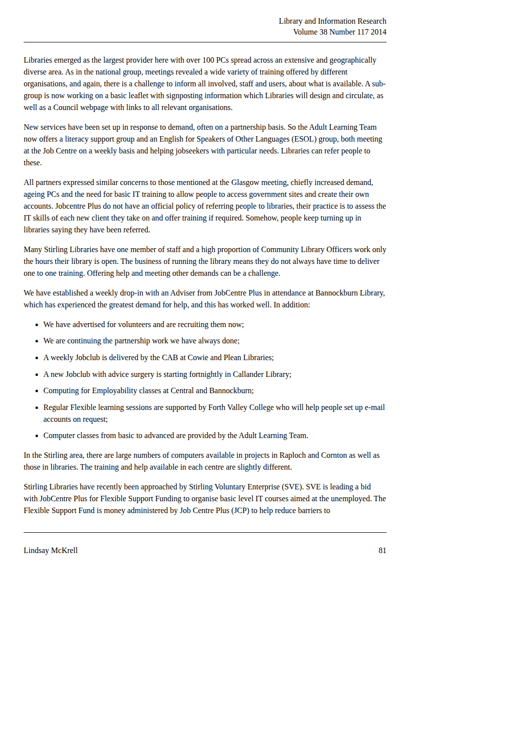Library and Information Research Volume 38 Number 117 2014
Libraries emerged as the largest provider here with over 100 PCs spread across an extensive and geographically diverse area. As in the national group, meetings revealed a wide variety of training offered by different organisations, and again, there is a challenge to inform all involved, staff and users, about what is available. A sub-group is now working on a basic leaflet with signposting information which Libraries will design and circulate, as well as a Council webpage with links to all relevant organisations.
New services have been set up in response to demand, often on a partnership basis. So the Adult Learning Team now offers a literacy support group and an English for Speakers of Other Languages (ESOL) group, both meeting at the Job Centre on a weekly basis and helping jobseekers with particular needs. Libraries can refer people to these.
All partners expressed similar concerns to those mentioned at the Glasgow meeting, chiefly increased demand, ageing PCs and the need for basic IT training to allow people to access government sites and create their own accounts. Jobcentre Plus do not have an official policy of referring people to libraries, their practice is to assess the IT skills of each new client they take on and offer training if required. Somehow, people keep turning up in libraries saying they have been referred.
Many Stirling Libraries have one member of staff and a high proportion of Community Library Officers work only the hours their library is open. The business of running the library means they do not always have time to deliver one to one training. Offering help and meeting other demands can be a challenge.
We have established a weekly drop-in with an Adviser from JobCentre Plus in attendance at Bannockburn Library, which has experienced the greatest demand for help, and this has worked well. In addition:
We have advertised for volunteers and are recruiting them now;
We are continuing the partnership work we have always done;
A weekly Jobclub is delivered by the CAB at Cowie and Plean Libraries;
A new Jobclub with advice surgery is starting fortnightly in Callander Library;
Computing for Employability classes at Central and Bannockburn;
Regular Flexible learning sessions are supported by Forth Valley College who will help people set up e-mail accounts on request;
Computer classes from basic to advanced are provided by the Adult Learning Team.
In the Stirling area, there are large numbers of computers available in projects in Raploch and Cornton as well as those in libraries. The training and help available in each centre are slightly different.
Stirling Libraries have recently been approached by Stirling Voluntary Enterprise (SVE). SVE is leading a bid with JobCentre Plus for Flexible Support Funding to organise basic level IT courses aimed at the unemployed. The Flexible Support Fund is money administered by Job Centre Plus (JCP) to help reduce barriers to
Lindsay McKrell 81